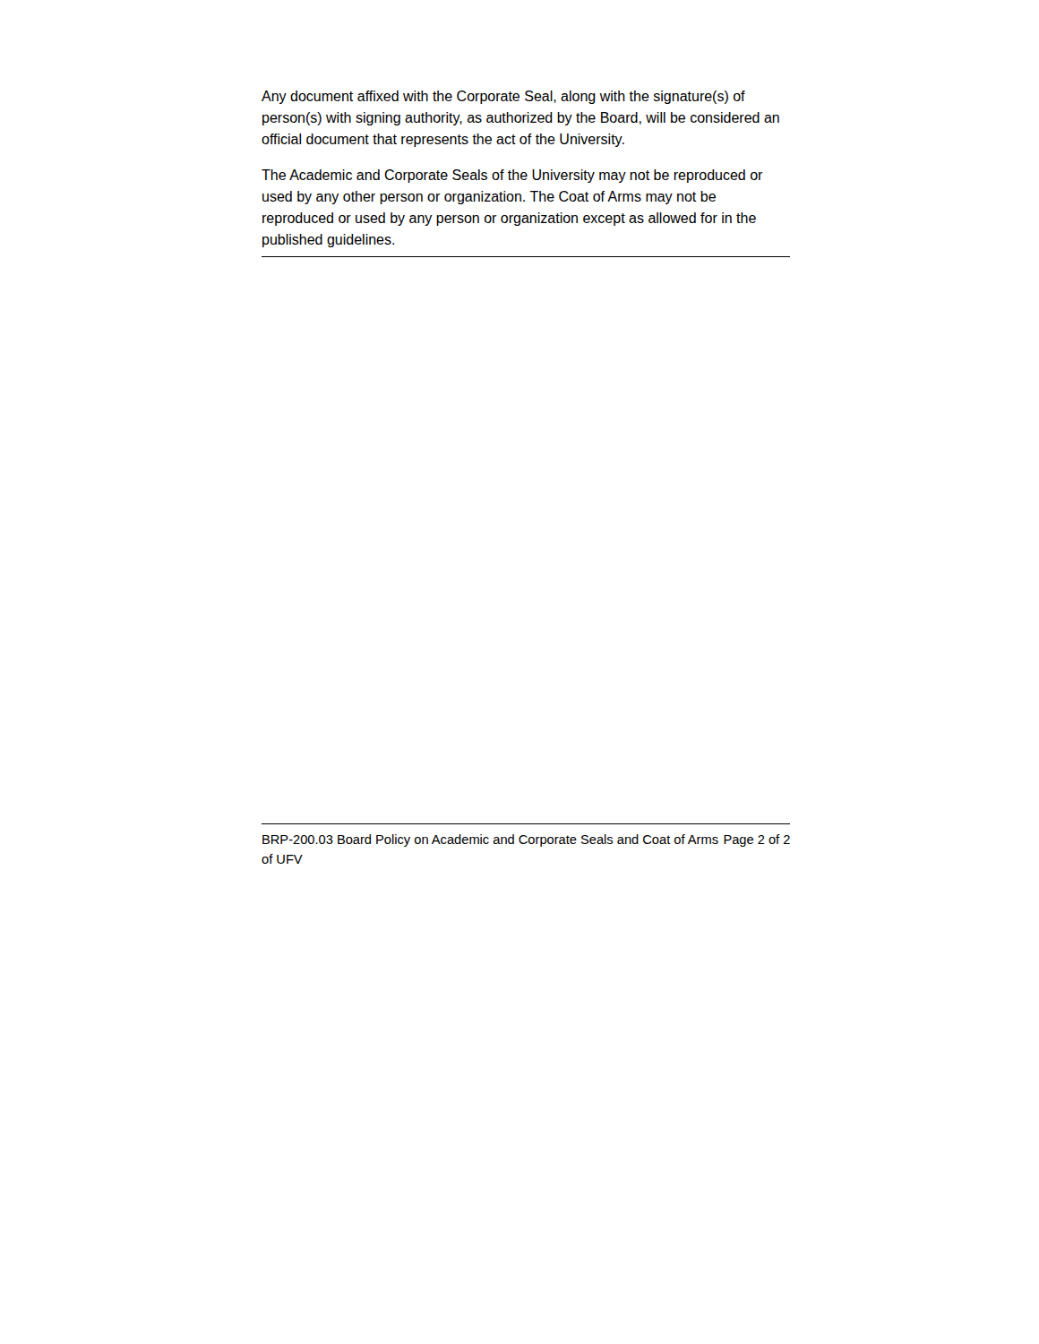Any document affixed with the Corporate Seal, along with the signature(s) of person(s) with signing authority, as authorized by the Board, will be considered an official document that represents the act of the University.
The Academic and Corporate Seals of the University may not be reproduced or used by any other person or organization. The Coat of Arms may not be reproduced or used by any person or organization except as allowed for in the published guidelines.
BRP-200.03 Board Policy on Academic and Corporate Seals and Coat of Arms of UFV Page 2 of 2